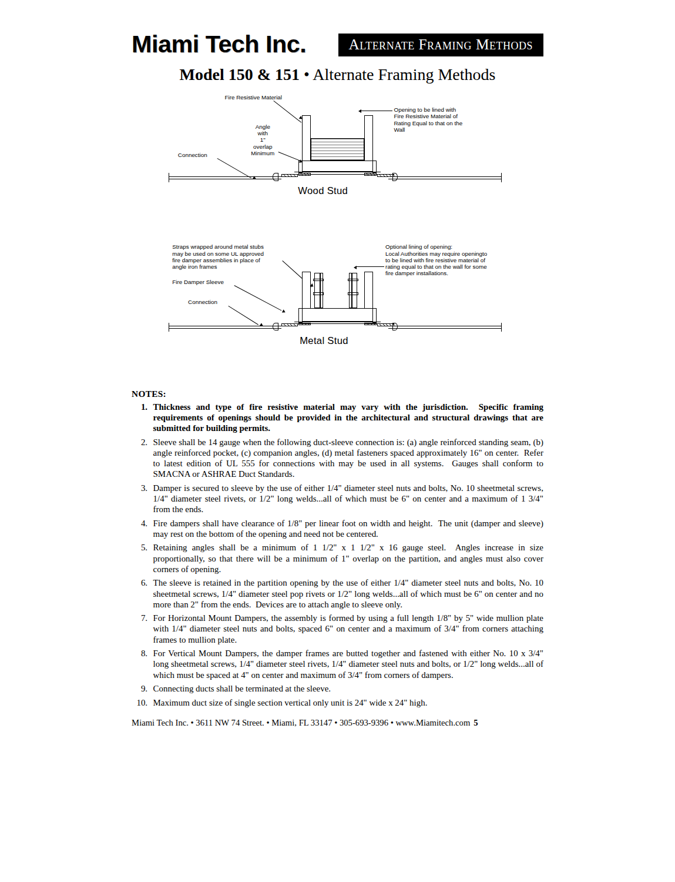Miami Tech Inc.
Alternate Framing Methods
Model 150 & 151 • Alternate Framing Methods
Fire Resistive Material
Opening to be lined with
Fire Resistive Material of
Rating Equal to that on the
Wall
Angle
with
1"
overlap
Minimum
Connection
Wood Stud
Straps wrapped around metal stubs
may be used on some UL approved
fire damper assemblies in place of
angle iron frames
Optional lining of opening:
Local Authorities may require openingto
to be lined with fire resistive material of
rating equal to that on the wall for some
fire damper installations.
Fire Damper Sleeve
Connection
Metal Stud
NOTES:
Thickness and type of fire resistive material may vary with the jurisdiction. Specific framing requirements of openings should be provided in the architectural and structural drawings that are submitted for building permits.
Sleeve shall be 14 gauge when the following duct-sleeve connection is: (a) angle reinforced standing seam, (b) angle reinforced pocket, (c) companion angles, (d) metal fasteners spaced approximately 16" on center. Refer to latest edition of UL 555 for connections with may be used in all systems. Gauges shall conform to SMACNA or ASHRAE Duct Standards.
Damper is secured to sleeve by the use of either 1/4" diameter steel nuts and bolts, No. 10 sheetmetal screws, 1/4" diameter steel rivets, or 1/2" long welds...all of which must be 6" on center and a maximum of 1 3/4" from the ends.
Fire dampers shall have clearance of 1/8" per linear foot on width and height. The unit (damper and sleeve) may rest on the bottom of the opening and need not be centered.
Retaining angles shall be a minimum of 1 1/2" x 1 1/2" x 16 gauge steel. Angles increase in size proportionally, so that there will be a minimum of 1" overlap on the partition, and angles must also cover corners of opening.
The sleeve is retained in the partition opening by the use of either 1/4" diameter steel nuts and bolts, No. 10 sheetmetal screws, 1/4" diameter steel pop rivets or 1/2" long welds...all of which must be 6" on center and no more than 2" from the ends. Devices are to attach angle to sleeve only.
For Horizontal Mount Dampers, the assembly is formed by using a full length 1/8" by 5" wide mullion plate with 1/4" diameter steel nuts and bolts, spaced 6" on center and a maximum of 3/4" from corners attaching frames to mullion plate.
For Vertical Mount Dampers, the damper frames are butted together and fastened with either No. 10 x 3/4" long sheetmetal screws, 1/4" diameter steel rivets, 1/4" diameter steel nuts and bolts, or 1/2" long welds...all of which must be spaced at 4" on center and maximum of 3/4" from corners of dampers.
Connecting ducts shall be terminated at the sleeve.
Maximum duct size of single section vertical only unit is 24" wide x 24" high.
Miami Tech Inc. • 3611 NW 74 Street. • Miami, FL 33147 • 305-693-9396 • www.Miamitech.com5